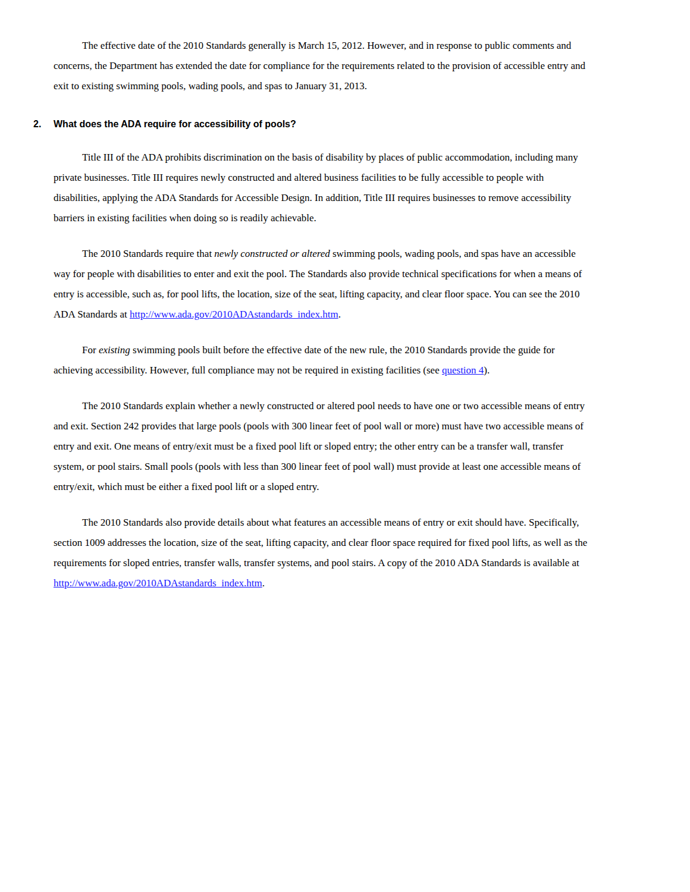The effective date of the 2010 Standards generally is March 15, 2012. However, and in response to public comments and concerns, the Department has extended the date for compliance for the requirements related to the provision of accessible entry and exit to existing swimming pools, wading pools, and spas to January 31, 2013.
2. What does the ADA require for accessibility of pools?
Title III of the ADA prohibits discrimination on the basis of disability by places of public accommodation, including many private businesses. Title III requires newly constructed and altered business facilities to be fully accessible to people with disabilities, applying the ADA Standards for Accessible Design. In addition, Title III requires businesses to remove accessibility barriers in existing facilities when doing so is readily achievable.
The 2010 Standards require that newly constructed or altered swimming pools, wading pools, and spas have an accessible way for people with disabilities to enter and exit the pool. The Standards also provide technical specifications for when a means of entry is accessible, such as, for pool lifts, the location, size of the seat, lifting capacity, and clear floor space. You can see the 2010 ADA Standards at http://www.ada.gov/2010ADAstandards_index.htm.
For existing swimming pools built before the effective date of the new rule, the 2010 Standards provide the guide for achieving accessibility. However, full compliance may not be required in existing facilities (see question 4).
The 2010 Standards explain whether a newly constructed or altered pool needs to have one or two accessible means of entry and exit. Section 242 provides that large pools (pools with 300 linear feet of pool wall or more) must have two accessible means of entry and exit. One means of entry/exit must be a fixed pool lift or sloped entry; the other entry can be a transfer wall, transfer system, or pool stairs. Small pools (pools with less than 300 linear feet of pool wall) must provide at least one accessible means of entry/exit, which must be either a fixed pool lift or a sloped entry.
The 2010 Standards also provide details about what features an accessible means of entry or exit should have. Specifically, section 1009 addresses the location, size of the seat, lifting capacity, and clear floor space required for fixed pool lifts, as well as the requirements for sloped entries, transfer walls, transfer systems, and pool stairs. A copy of the 2010 ADA Standards is available at http://www.ada.gov/2010ADAstandards_index.htm.